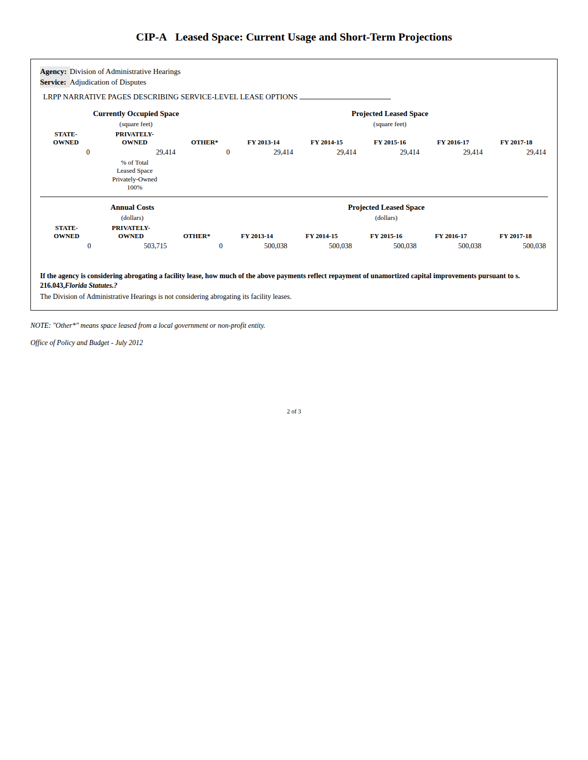CIP-A Leased Space: Current Usage and Short-Term Projections
| Agency: | Division of Administrative Hearings |
| Service: | Adjudication of Disputes |
LRPP NARRATIVE PAGES DESCRIBING SERVICE-LEVEL LEASE OPTIONS
| Currently Occupied Space | Projected Leased Space |
| (square feet) | (square feet) |
| STATE- OWNED | PRIVATELY- OWNED | OTHER* | FY 2013-14 | FY 2014-15 | FY 2015-16 | FY 2016-17 | FY 2017-18 |
| 0 | 29,414 | 0 | 29,414 | 29,414 | 29,414 | 29,414 | 29,414 |
| | % of Total Leased Space Privately-Owned 100% | |
| Annual Costs | Projected Leased Space |
| (dollars) | (dollars) |
| STATE- OWNED | PRIVATELY- OWNED | OTHER* | FY 2013-14 | FY 2014-15 | FY 2015-16 | FY 2016-17 | FY 2017-18 |
| 0 | 503,715 | 0 | 500,038 | 500,038 | 500,038 | 500,038 | 500,038 |
If the agency is considering abrogating a facility lease, how much of the above payments reflect repayment of unamortized capital improvements pursuant to s. 216.043,Florida Statutes.?
The Division of Administrative Hearings is not considering abrogating its facility leases.
NOTE: "Other*" means space leased from a local government or non-profit entity.
Office of Policy and Budget - July 2012
2 of 3